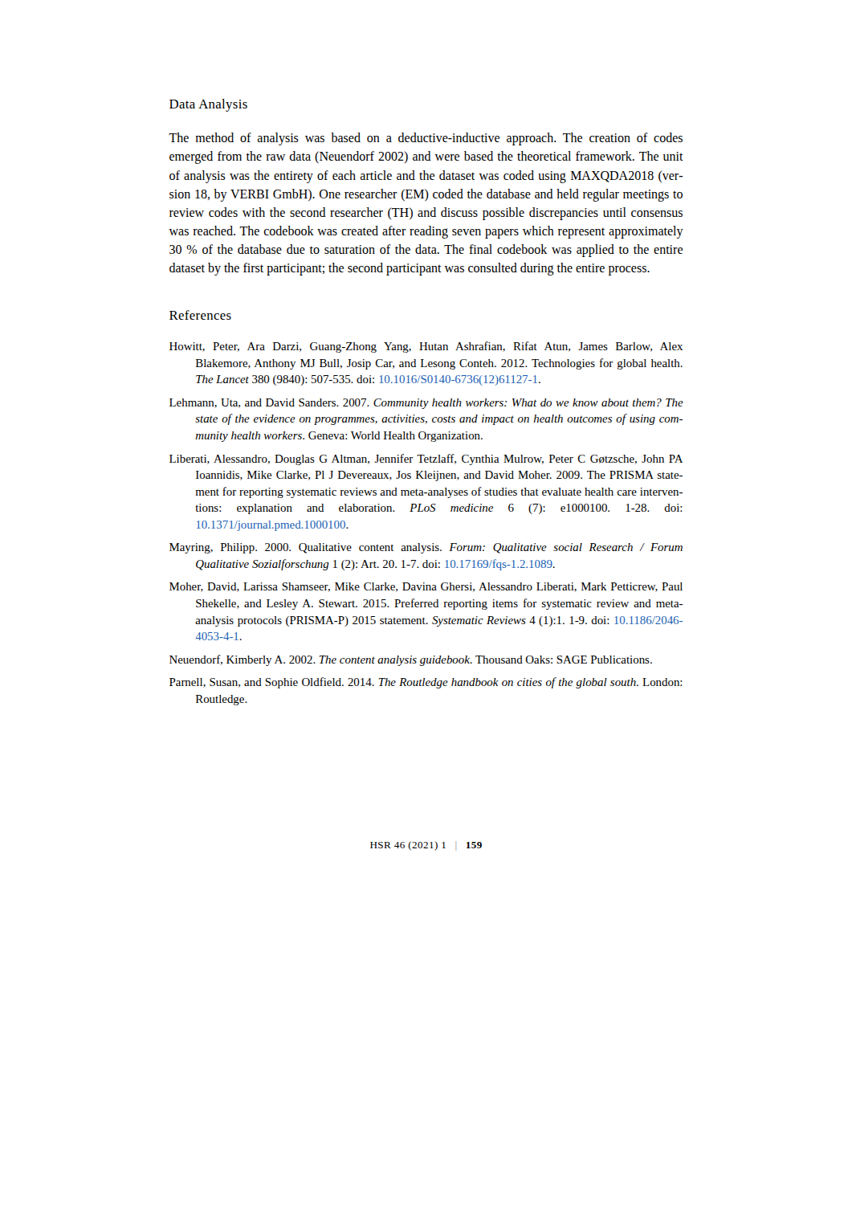Data Analysis
The method of analysis was based on a deductive-inductive approach. The creation of codes emerged from the raw data (Neuendorf 2002) and were based the theoretical framework. The unit of analysis was the entirety of each article and the dataset was coded using MAXQDA2018 (version 18, by VERBI GmbH). One researcher (EM) coded the database and held regular meetings to review codes with the second researcher (TH) and discuss possible discrepancies until consensus was reached. The codebook was created after reading seven papers which represent approximately 30 % of the database due to saturation of the data. The final codebook was applied to the entire dataset by the first participant; the second participant was consulted during the entire process.
References
Howitt, Peter, Ara Darzi, Guang-Zhong Yang, Hutan Ashrafian, Rifat Atun, James Barlow, Alex Blakemore, Anthony MJ Bull, Josip Car, and Lesong Conteh. 2012. Technologies for global health. The Lancet 380 (9840): 507-535. doi: 10.1016/S0140-6736(12)61127-1.
Lehmann, Uta, and David Sanders. 2007. Community health workers: What do we know about them? The state of the evidence on programmes, activities, costs and impact on health outcomes of using community health workers. Geneva: World Health Organization.
Liberati, Alessandro, Douglas G Altman, Jennifer Tetzlaff, Cynthia Mulrow, Peter C Gøtzsche, John PA Ioannidis, Mike Clarke, Pl J Devereaux, Jos Kleijnen, and David Moher. 2009. The PRISMA statement for reporting systematic reviews and meta-analyses of studies that evaluate health care interventions: explanation and elaboration. PLoS medicine 6 (7): e1000100. 1-28. doi: 10.1371/journal.pmed.1000100.
Mayring, Philipp. 2000. Qualitative content analysis. Forum: Qualitative social Research / Forum Qualitative Sozialforschung 1 (2): Art. 20. 1-7. doi: 10.17169/fqs-1.2.1089.
Moher, David, Larissa Shamseer, Mike Clarke, Davina Ghersi, Alessandro Liberati, Mark Petticrew, Paul Shekelle, and Lesley A. Stewart. 2015. Preferred reporting items for systematic review and meta-analysis protocols (PRISMA-P) 2015 statement. Systematic Reviews 4 (1):1. 1-9. doi: 10.1186/2046-4053-4-1.
Neuendorf, Kimberly A. 2002. The content analysis guidebook. Thousand Oaks: SAGE Publications.
Parnell, Susan, and Sophie Oldfield. 2014. The Routledge handbook on cities of the global south. London: Routledge.
HSR 46 (2021) 1 | 159